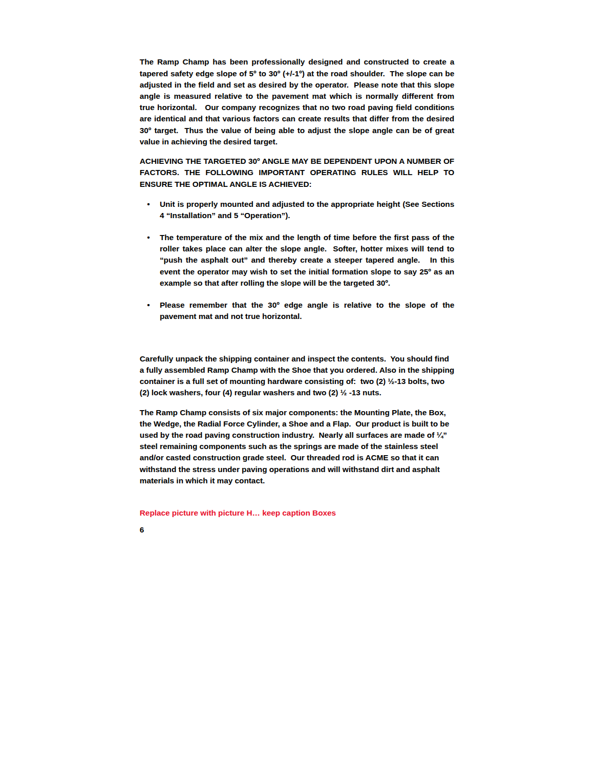The Ramp Champ has been professionally designed and constructed to create a tapered safety edge slope of 5º to 30º (+/-1º) at the road shoulder. The slope can be adjusted in the field and set as desired by the operator. Please note that this slope angle is measured relative to the pavement mat which is normally different from true horizontal. Our company recognizes that no two road paving field conditions are identical and that various factors can create results that differ from the desired 30º target. Thus the value of being able to adjust the slope angle can be of great value in achieving the desired target.
ACHIEVING THE TARGETED 30º ANGLE MAY BE DEPENDENT UPON A NUMBER OF FACTORS. THE FOLLOWING IMPORTANT OPERATING RULES WILL HELP TO ENSURE THE OPTIMAL ANGLE IS ACHIEVED:
Unit is properly mounted and adjusted to the appropriate height (See Sections 4 “Installation” and 5 “Operation”).
The temperature of the mix and the length of time before the first pass of the roller takes place can alter the slope angle. Softer, hotter mixes will tend to “push the asphalt out” and thereby create a steeper tapered angle. In this event the operator may wish to set the initial formation slope to say 25º as an example so that after rolling the slope will be the targeted 30º.
Please remember that the 30º edge angle is relative to the slope of the pavement mat and not true horizontal.
Carefully unpack the shipping container and inspect the contents. You should find a fully assembled Ramp Champ with the Shoe that you ordered. Also in the shipping container is a full set of mounting hardware consisting of: two (2) ½-13 bolts, two (2) lock washers, four (4) regular washers and two (2) ½ -13 nuts.
The Ramp Champ consists of six major components: the Mounting Plate, the Box, the Wedge, the Radial Force Cylinder, a Shoe and a Flap. Our product is built to be used by the road paving construction industry. Nearly all surfaces are made of ¼” steel remaining components such as the springs are made of the stainless steel and/or casted construction grade steel. Our threaded rod is ACME so that it can withstand the stress under paving operations and will withstand dirt and asphalt materials in which it may contact.
Replace picture with picture H… keep caption Boxes
6